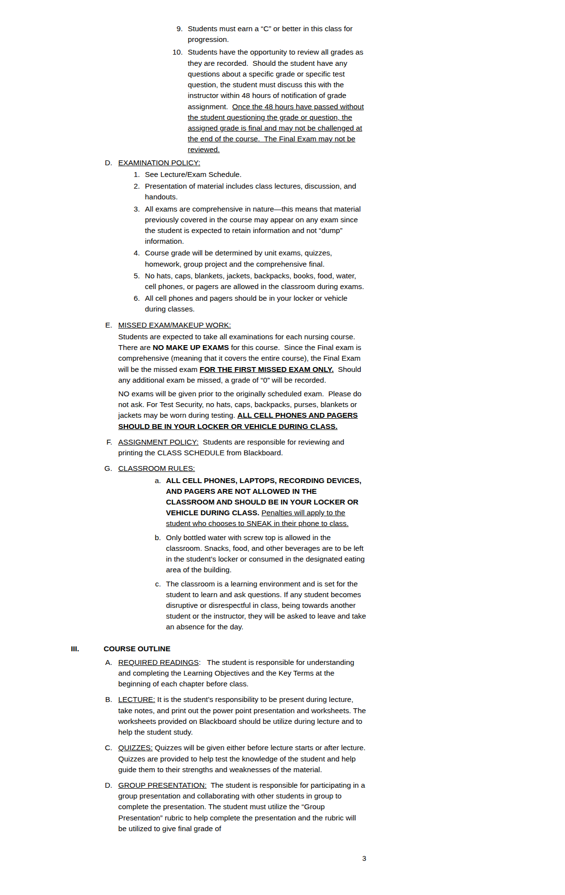Students must earn a “C” or better in this class for progression.
Students have the opportunity to review all grades as they are recorded. Should the student have any questions about a specific grade or specific test question, the student must discuss this with the instructor within 48 hours of notification of grade assignment. Once the 48 hours have passed without the student questioning the grade or question, the assigned grade is final and may not be challenged at the end of the course. The Final Exam may not be reviewed.
EXAMINATION POLICY:
See Lecture/Exam Schedule.
Presentation of material includes class lectures, discussion, and handouts.
All exams are comprehensive in nature—this means that material previously covered in the course may appear on any exam since the student is expected to retain information and not “dump” information.
Course grade will be determined by unit exams, quizzes, homework, group project and the comprehensive final.
No hats, caps, blankets, jackets, backpacks, books, food, water, cell phones, or pagers are allowed in the classroom during exams.
All cell phones and pagers should be in your locker or vehicle during classes.
MISSED EXAM/MAKEUP WORK:
Students are expected to take all examinations for each nursing course. There are NO MAKE UP EXAMS for this course. Since the Final exam is comprehensive (meaning that it covers the entire course), the Final Exam will be the missed exam FOR THE FIRST MISSED EXAM ONLY. Should any additional exam be missed, a grade of “0” will be recorded.
NO exams will be given prior to the originally scheduled exam. Please do not ask. For Test Security, no hats, caps, backpacks, purses, blankets or jackets may be worn during testing. ALL CELL PHONES AND PAGERS SHOULD BE IN YOUR LOCKER OR VEHICLE DURING CLASS.
ASSIGNMENT POLICY: Students are responsible for reviewing and printing the CLASS SCHEDULE from Blackboard.
CLASSROOM RULES:
ALL CELL PHONES, LAPTOPS, RECORDING DEVICES, AND PAGERS ARE NOT ALLOWED IN THE CLASSROOM AND SHOULD BE IN YOUR LOCKER OR VEHICLE DURING CLASS. Penalties will apply to the student who chooses to SNEAK in their phone to class.
Only bottled water with screw top is allowed in the classroom. Snacks, food, and other beverages are to be left in the student’s locker or consumed in the designated eating area of the building.
The classroom is a learning environment and is set for the student to learn and ask questions. If any student becomes disruptive or disrespectful in class, being towards another student or the instructor, they will be asked to leave and take an absence for the day.
III. COURSE OUTLINE
REQUIRED READINGS: The student is responsible for understanding and completing the Learning Objectives and the Key Terms at the beginning of each chapter before class.
LECTURE: It is the student’s responsibility to be present during lecture, take notes, and print out the power point presentation and worksheets. The worksheets provided on Blackboard should be utilize during lecture and to help the student study.
QUIZZES: Quizzes will be given either before lecture starts or after lecture. Quizzes are provided to help test the knowledge of the student and help guide them to their strengths and weaknesses of the material.
GROUP PRESENTATION: The student is responsible for participating in a group presentation and collaborating with other students in group to complete the presentation. The student must utilize the “Group Presentation” rubric to help complete the presentation and the rubric will be utilized to give final grade of
3